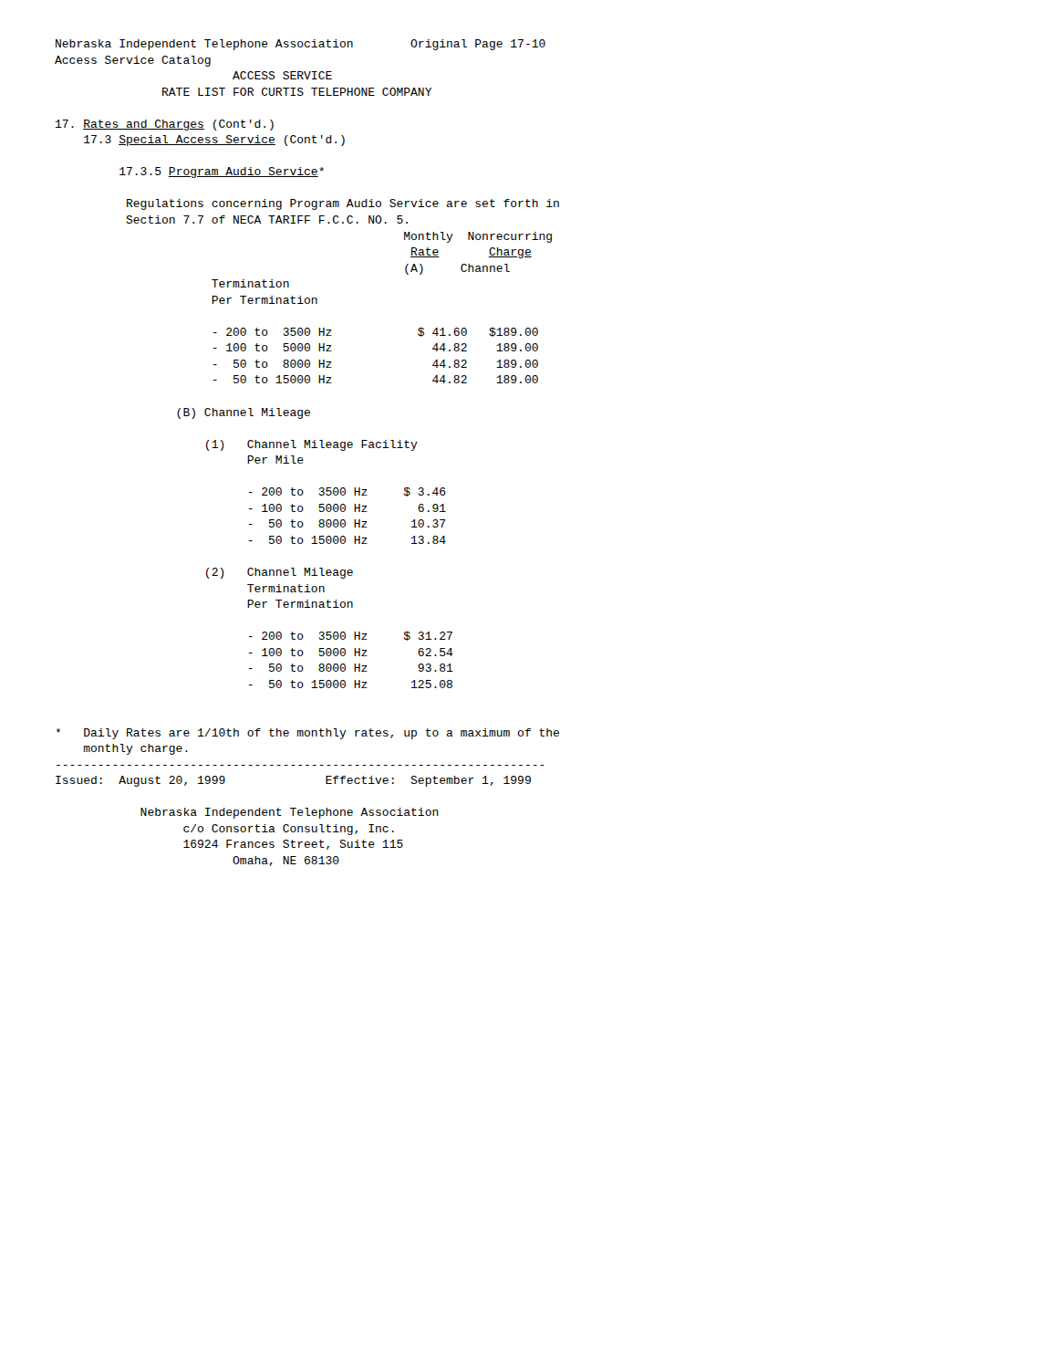Nebraska Independent Telephone Association        Original Page 17-10
Access Service Catalog
                         ACCESS SERVICE
               RATE LIST FOR CURTIS TELEPHONE COMPANY

17. Rates and Charges (Cont'd.)
    17.3 Special Access Service (Cont'd.)

         17.3.5 Program Audio Service*

          Regulations concerning Program Audio Service are set forth in
          Section 7.7 of NECA TARIFF F.C.C. NO. 5.
                                                 Monthly  Nonrecurring
                                                  Rate       Charge
                                                 (A)     Channel
                      Termination
                      Per Termination

                      - 200 to  3500 Hz            $ 41.60   $189.00
                      - 100 to  5000 Hz              44.82    189.00
                      -  50 to  8000 Hz              44.82    189.00
                      -  50 to 15000 Hz              44.82    189.00

                 (B) Channel Mileage

                     (1)   Channel Mileage Facility
                           Per Mile

                           - 200 to  3500 Hz     $ 3.46
                           - 100 to  5000 Hz       6.91
                           -  50 to  8000 Hz      10.37
                           -  50 to 15000 Hz      13.84

                     (2)   Channel Mileage
                           Termination
                           Per Termination

                           - 200 to  3500 Hz     $ 31.27
                           - 100 to  5000 Hz       62.54
                           -  50 to  8000 Hz       93.81
                           -  50 to 15000 Hz      125.08


*   Daily Rates are 1/10th of the monthly rates, up to a maximum of the
    monthly charge.
---------------------------------------------------------------------
Issued:  August 20, 1999              Effective:  September 1, 1999

            Nebraska Independent Telephone Association
                  c/o Consortia Consulting, Inc.
                  16924 Frances Street, Suite 115
                         Omaha, NE 68130